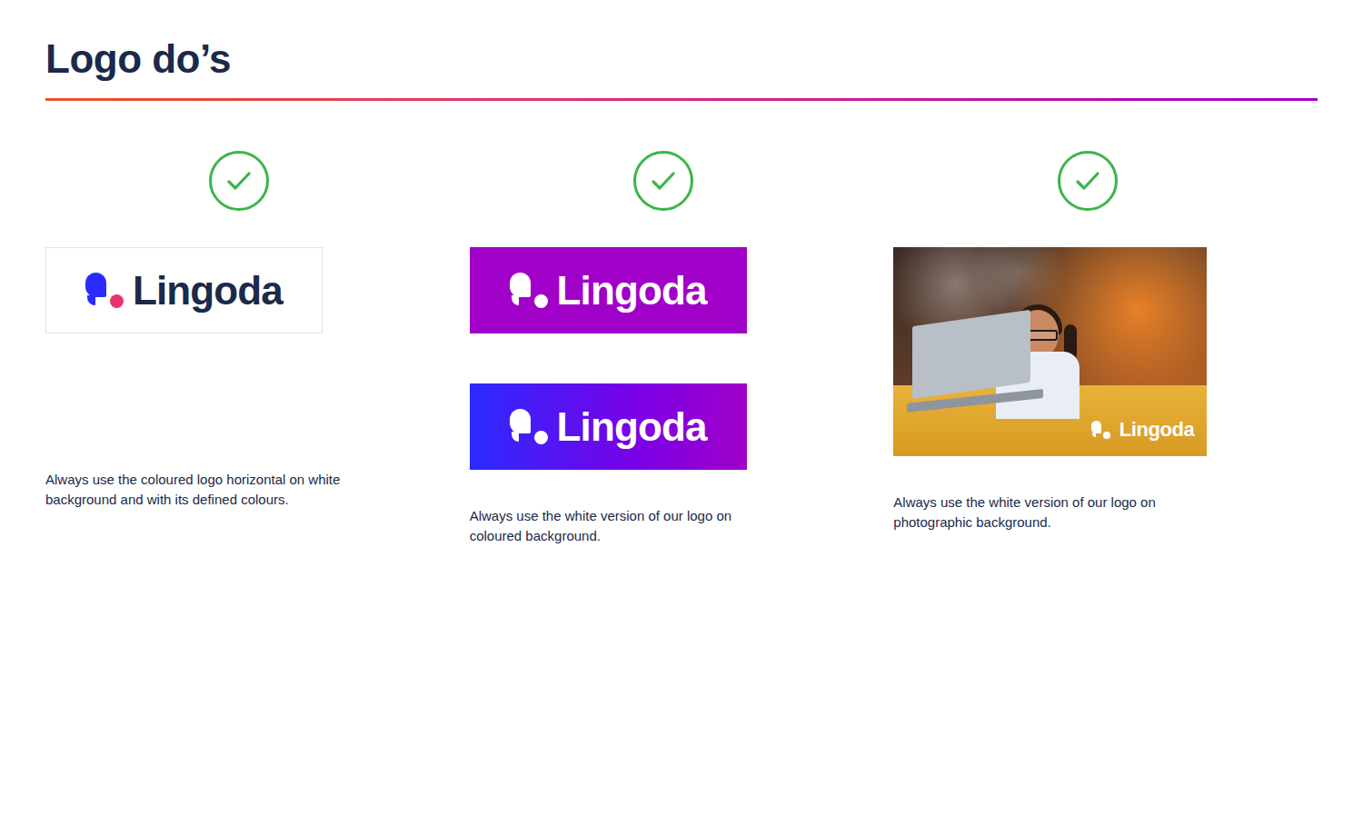Logo do’s
Lingoda
Always use the coloured logo horizontal on white background and with its defined colours.
Lingoda
Lingoda
Always use the white version of our logo on coloured background.
Lingoda
Always use the white version of our logo on photographic background.